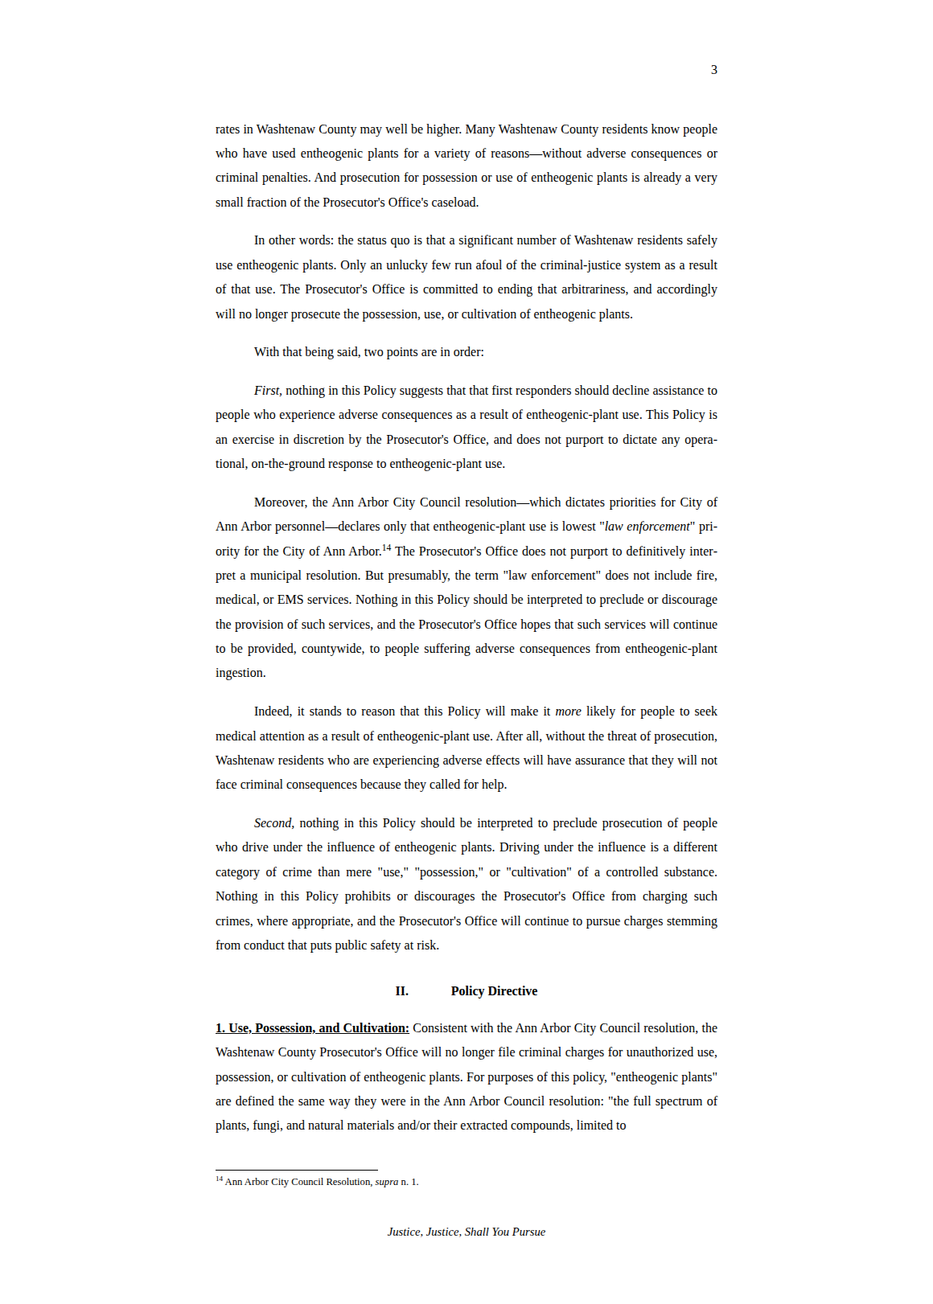3
rates in Washtenaw County may well be higher. Many Washtenaw County residents know people who have used entheogenic plants for a variety of reasons—without adverse consequences or criminal penalties. And prosecution for possession or use of entheogenic plants is already a very small fraction of the Prosecutor's Office's caseload.
In other words: the status quo is that a significant number of Washtenaw residents safely use entheogenic plants. Only an unlucky few run afoul of the criminal-justice system as a result of that use. The Prosecutor's Office is committed to ending that arbitrariness, and accordingly will no longer prosecute the possession, use, or cultivation of entheogenic plants.
With that being said, two points are in order:
First, nothing in this Policy suggests that that first responders should decline assistance to people who experience adverse consequences as a result of entheogenic-plant use. This Policy is an exercise in discretion by the Prosecutor's Office, and does not purport to dictate any operational, on-the-ground response to entheogenic-plant use.
Moreover, the Ann Arbor City Council resolution—which dictates priorities for City of Ann Arbor personnel—declares only that entheogenic-plant use is lowest "law enforcement" priority for the City of Ann Arbor.14 The Prosecutor's Office does not purport to definitively interpret a municipal resolution. But presumably, the term "law enforcement" does not include fire, medical, or EMS services. Nothing in this Policy should be interpreted to preclude or discourage the provision of such services, and the Prosecutor's Office hopes that such services will continue to be provided, countywide, to people suffering adverse consequences from entheogenic-plant ingestion.
Indeed, it stands to reason that this Policy will make it more likely for people to seek medical attention as a result of entheogenic-plant use. After all, without the threat of prosecution, Washtenaw residents who are experiencing adverse effects will have assurance that they will not face criminal consequences because they called for help.
Second, nothing in this Policy should be interpreted to preclude prosecution of people who drive under the influence of entheogenic plants. Driving under the influence is a different category of crime than mere "use," "possession," or "cultivation" of a controlled substance. Nothing in this Policy prohibits or discourages the Prosecutor's Office from charging such crimes, where appropriate, and the Prosecutor's Office will continue to pursue charges stemming from conduct that puts public safety at risk.
II. Policy Directive
1. Use, Possession, and Cultivation: Consistent with the Ann Arbor City Council resolution, the Washtenaw County Prosecutor's Office will no longer file criminal charges for unauthorized use, possession, or cultivation of entheogenic plants. For purposes of this policy, "entheogenic plants" are defined the same way they were in the Ann Arbor Council resolution: "the full spectrum of plants, fungi, and natural materials and/or their extracted compounds, limited to
14 Ann Arbor City Council Resolution, supra n. 1.
Justice, Justice, Shall You Pursue